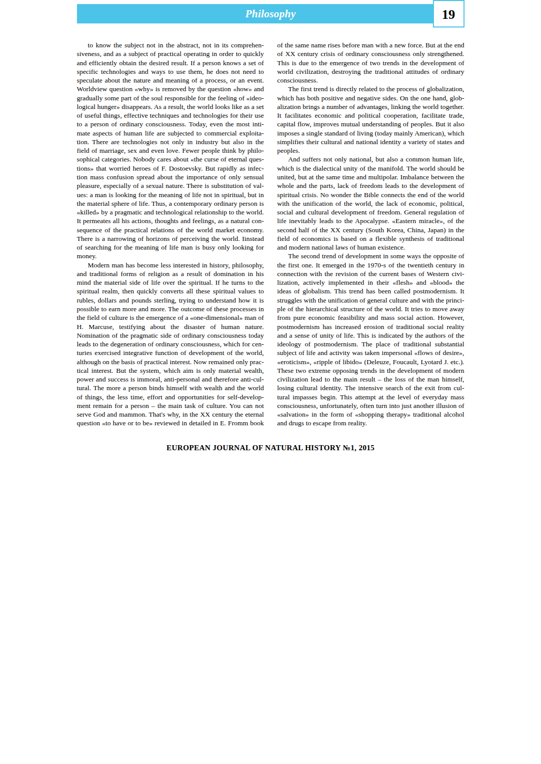Philosophy
19
to know the subject not in the abstract, not in its comprehensiveness, and as a subject of practical operating in order to quickly and efficiently obtain the desired result. If a person knows a set of specific technologies and ways to use them, he does not need to speculate about the nature and meaning of a process, or an event. Worldview question «why» is removed by the question «how» and gradually some part of the soul responsible for the feeling of «ideological hunger» disappears. As a result, the world looks like as a set of useful things, effective techniques and technologies for their use to a person of ordinary consciousness. Today, even the most intimate aspects of human life are subjected to commercial exploitation. There are technologies not only in industry but also in the field of marriage, sex and even love. Fewer people think by philosophical categories. Nobody cares about «the curse of eternal questions» that worried heroes of F. Dostoevsky. But rapidly as infection mass confusion spread about the importance of only sensual pleasure, especially of a sexual nature. There is substitution of values: a man is looking for the meaning of life not in spiritual, but in the material sphere of life. Thus, a contemporary ordinary person is «killed» by a pragmatic and technological relationship to the world. It permeates all his actions, thoughts and feelings, as a natural consequence of the practical relations of the world market economy. There is a narrowing of horizons of perceiving the world. Iinstead of searching for the meaning of life man is busy only looking for money.
Modern man has become less interested in history, philosophy, and traditional forms of religion as a result of domination in his mind the material side of life over the spiritual. If he turns to the spiritual realm, then quickly converts all these spiritual values to rubles, dollars and pounds sterling, trying to understand how it is possible to earn more and more. The outcome of these processes in the field of culture is the emergence of a «one-dimensional» man of H. Marcuse, testifying about the disaster of human nature. Nomination of the pragmatic side of ordinary consciousness today leads to the degeneration of ordinary consciousness, which for centuries exercised integrative function of development of the world, although on the basis of practical interest. Now remained only practical interest. But the system, which aim is only material wealth, power and success is immoral, anti-personal and therefore anti-cultural. The more a person binds himself with wealth and the world of things, the less time, effort and opportunities for self-development remain for a person – the main task of culture. You can not serve God and mammon. That's why, in the XX century the eternal question «to have or to be» reviewed in detailed in E. Fromm book of the same name rises before man with a new force. But at the end of XX century crisis of ordinary consciousness only strengthened. This is due to the emergence of two trends in the development of world civilization, destroying the traditional attitudes of ordinary consciousness.
The first trend is directly related to the process of globalization, which has both positive and negative sides. On the one hand, globalization brings a number of advantages, linking the world together. It facilitates economic and political cooperation, facilitate trade, capital flow, improves mutual understanding of peoples. But it also imposes a single standard of living (today mainly American), which simplifies their cultural and national identity a variety of states and peoples.
And suffers not only national, but also a common human life, which is the dialectical unity of the manifold. The world should be united, but at the same time and multipolar. Imbalance between the whole and the parts, lack of freedom leads to the development of spiritual crisis. No wonder the Bible connects the end of the world with the unification of the world, the lack of economic, political, social and cultural development of freedom. General regulation of life inevitably leads to the Apocalypse. «Eastern miracle», of the second half of the XX century (South Korea, China, Japan) in the field of economics is based on a flexible synthesis of traditional and modern national laws of human existence.
The second trend of development in some ways the opposite of the first one. It emerged in the 1970-s of the twentieth century in connection with the revision of the current bases of Western civilization, actively implemented in their «flesh» and «blood» the ideas of globalism. This trend has been called postmodernism. It struggles with the unification of general culture and with the principle of the hierarchical structure of the world. It tries to move away from pure economic feasibility and mass social action. However, postmodernism has increased erosion of traditional social reality and a sense of unity of life. This is indicated by the authors of the ideology of postmodernism. The place of traditional substantial subject of life and activity was taken impersonal «flows of desire», «eroticism», «ripple of libido» (Deleuze, Foucault, Lyotard J. etc.). These two extreme opposing trends in the development of modern civilization lead to the main result – the loss of the man himself, losing cultural identity. The intensive search of the exit from cultural impasses begin. This attempt at the level of everyday mass consciousness, unfortunately, often turn into just another illusion of «salvation» in the form of «shopping therapy» traditional alcohol and drugs to escape from reality.
EUROPEAN JOURNAL OF NATURAL HISTORY №1, 2015